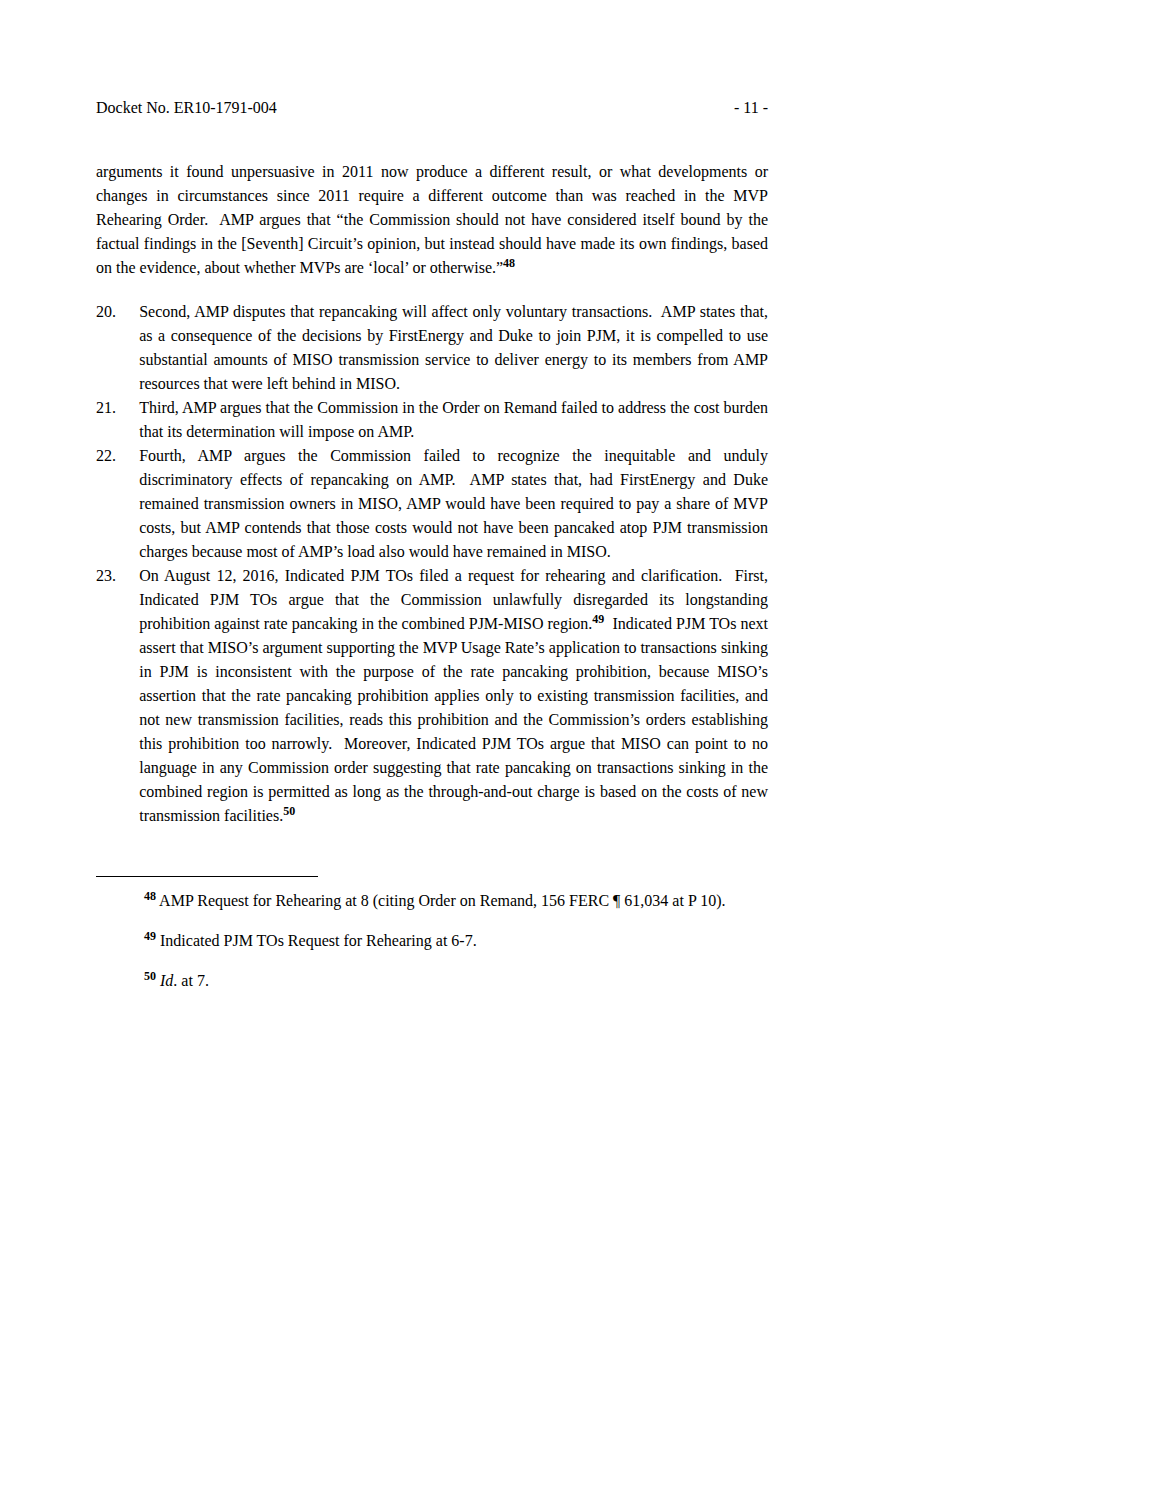Docket No. ER10-1791-004
- 11 -
arguments it found unpersuasive in 2011 now produce a different result, or what developments or changes in circumstances since 2011 require a different outcome than was reached in the MVP Rehearing Order. AMP argues that “the Commission should not have considered itself bound by the factual findings in the [Seventh] Circuit’s opinion, but instead should have made its own findings, based on the evidence, about whether MVPs are ‘local’ or otherwise.”48
20.
Second, AMP disputes that repancaking will affect only voluntary transactions. AMP states that, as a consequence of the decisions by FirstEnergy and Duke to join PJM, it is compelled to use substantial amounts of MISO transmission service to deliver energy to its members from AMP resources that were left behind in MISO.
21.
Third, AMP argues that the Commission in the Order on Remand failed to address the cost burden that its determination will impose on AMP.
22.
Fourth, AMP argues the Commission failed to recognize the inequitable and unduly discriminatory effects of repancaking on AMP. AMP states that, had FirstEnergy and Duke remained transmission owners in MISO, AMP would have been required to pay a share of MVP costs, but AMP contends that those costs would not have been pancaked atop PJM transmission charges because most of AMP’s load also would have remained in MISO.
23.
On August 12, 2016, Indicated PJM TOs filed a request for rehearing and clarification. First, Indicated PJM TOs argue that the Commission unlawfully disregarded its longstanding prohibition against rate pancaking in the combined PJM-MISO region.49 Indicated PJM TOs next assert that MISO’s argument supporting the MVP Usage Rate’s application to transactions sinking in PJM is inconsistent with the purpose of the rate pancaking prohibition, because MISO’s assertion that the rate pancaking prohibition applies only to existing transmission facilities, and not new transmission facilities, reads this prohibition and the Commission’s orders establishing this prohibition too narrowly. Moreover, Indicated PJM TOs argue that MISO can point to no language in any Commission order suggesting that rate pancaking on transactions sinking in the combined region is permitted as long as the through-and-out charge is based on the costs of new transmission facilities.50
48 AMP Request for Rehearing at 8 (citing Order on Remand, 156 FERC ¶ 61,034 at P 10).
49 Indicated PJM TOs Request for Rehearing at 6-7.
50 Id. at 7.